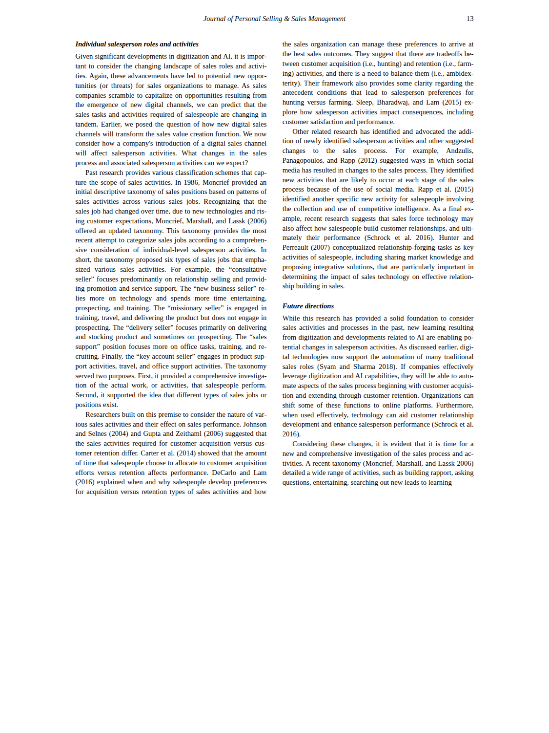Journal of Personal Selling & Sales Management 13
Individual salesperson roles and activities
Given significant developments in digitization and AI, it is important to consider the changing landscape of sales roles and activities. Again, these advancements have led to potential new opportunities (or threats) for sales organizations to manage. As sales companies scramble to capitalize on opportunities resulting from the emergence of new digital channels, we can predict that the sales tasks and activities required of salespeople are changing in tandem. Earlier, we posed the question of how new digital sales channels will transform the sales value creation function. We now consider how a company's introduction of a digital sales channel will affect salesperson activities. What changes in the sales process and associated salesperson activities can we expect?
Past research provides various classification schemes that capture the scope of sales activities. In 1986, Moncrief provided an initial descriptive taxonomy of sales positions based on patterns of sales activities across various sales jobs. Recognizing that the sales job had changed over time, due to new technologies and rising customer expectations, Moncrief, Marshall, and Lassk (2006) offered an updated taxonomy. This taxonomy provides the most recent attempt to categorize sales jobs according to a comprehensive consideration of individual-level salesperson activities. In short, the taxonomy proposed six types of sales jobs that emphasized various sales activities. For example, the “consultative seller” focuses predominantly on relationship selling and providing promotion and service support. The “new business seller” relies more on technology and spends more time entertaining, prospecting, and training. The “missionary seller” is engaged in training, travel, and delivering the product but does not engage in prospecting. The “delivery seller” focuses primarily on delivering and stocking product and sometimes on prospecting. The “sales support” position focuses more on office tasks, training, and recruiting. Finally, the “key account seller” engages in product support activities, travel, and office support activities. The taxonomy served two purposes. First, it provided a comprehensive investigation of the actual work, or activities, that salespeople perform. Second, it supported the idea that different types of sales jobs or positions exist.
Researchers built on this premise to consider the nature of various sales activities and their effect on sales performance. Johnson and Selnes (2004) and Gupta and Zeithaml (2006) suggested that the sales activities required for customer acquisition versus customer retention differ. Carter et al. (2014) showed that the amount of time that salespeople choose to allocate to customer acquisition efforts versus retention affects performance. DeCarlo and Lam (2016) explained when and why salespeople develop preferences for acquisition versus retention types of sales activities and how the sales organization can manage these preferences to arrive at the best sales outcomes. They suggest that there are tradeoffs between customer acquisition (i.e., hunting) and retention (i.e., farming) activities, and there is a need to balance them (i.e., ambidexterity). Their framework also provides some clarity regarding the antecedent conditions that lead to salesperson preferences for hunting versus farming. Sleep, Bharadwaj, and Lam (2015) explore how salesperson activities impact consequences, including customer satisfaction and performance.
Other related research has identified and advocated the addition of newly identified salesperson activities and other suggested changes to the sales process. For example, Andzulis, Panagopoulos, and Rapp (2012) suggested ways in which social media has resulted in changes to the sales process. They identified new activities that are likely to occur at each stage of the sales process because of the use of social media. Rapp et al. (2015) identified another specific new activity for salespeople involving the collection and use of competitive intelligence. As a final example, recent research suggests that sales force technology may also affect how salespeople build customer relationships, and ultimately their performance (Schrock et al. 2016). Hunter and Perreault (2007) conceptualized relationship-forging tasks as key activities of salespeople, including sharing market knowledge and proposing integrative solutions, that are particularly important in determining the impact of sales technology on effective relationship building in sales.
Future directions
While this research has provided a solid foundation to consider sales activities and processes in the past, new learning resulting from digitization and developments related to AI are enabling potential changes in salesperson activities. As discussed earlier, digital technologies now support the automation of many traditional sales roles (Syam and Sharma 2018). If companies effectively leverage digitization and AI capabilities, they will be able to automate aspects of the sales process beginning with customer acquisition and extending through customer retention. Organizations can shift some of these functions to online platforms. Furthermore, when used effectively, technology can aid customer relationship development and enhance salesperson performance (Schrock et al. 2016).
Considering these changes, it is evident that it is time for a new and comprehensive investigation of the sales process and activities. A recent taxonomy (Moncrief, Marshall, and Lassk 2006) detailed a wide range of activities, such as building rapport, asking questions, entertaining, searching out new leads to learning